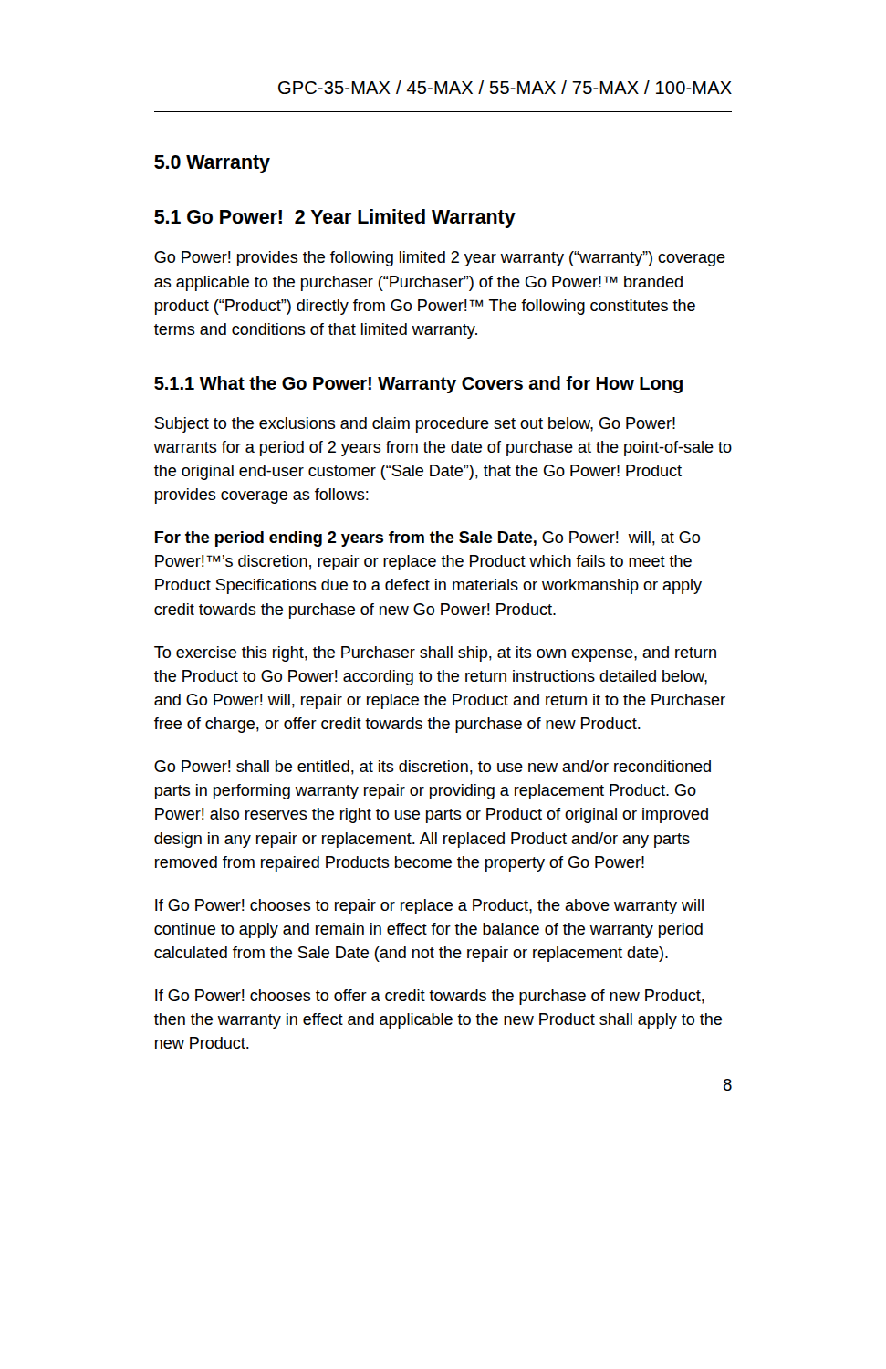GPC-35-MAX / 45-MAX / 55-MAX / 75-MAX / 100-MAX
5.0 Warranty
5.1 Go Power! 2 Year Limited Warranty
Go Power! provides the following limited 2 year warranty (“warranty”) coverage as applicable to the purchaser (“Purchaser”) of the Go Power!™ branded product (“Product”) directly from Go Power!™ The following constitutes the terms and conditions of that limited warranty.
5.1.1 What the Go Power! Warranty Covers and for How Long
Subject to the exclusions and claim procedure set out below, Go Power! warrants for a period of 2 years from the date of purchase at the point-of-sale to the original end-user customer (“Sale Date”), that the Go Power! Product provides coverage as follows:
For the period ending 2 years from the Sale Date, Go Power! will, at Go Power!™’s discretion, repair or replace the Product which fails to meet the Product Specifications due to a defect in materials or workmanship or apply credit towards the purchase of new Go Power! Product.
To exercise this right, the Purchaser shall ship, at its own expense, and return the Product to Go Power! according to the return instructions detailed below, and Go Power! will, repair or replace the Product and return it to the Purchaser free of charge, or offer credit towards the purchase of new Product.
Go Power! shall be entitled, at its discretion, to use new and/or reconditioned parts in performing warranty repair or providing a replacement Product. Go Power! also reserves the right to use parts or Product of original or improved design in any repair or replacement. All replaced Product and/or any parts removed from repaired Products become the property of Go Power!
If Go Power! chooses to repair or replace a Product, the above warranty will continue to apply and remain in effect for the balance of the warranty period calculated from the Sale Date (and not the repair or replacement date).
If Go Power! chooses to offer a credit towards the purchase of new Product, then the warranty in effect and applicable to the new Product shall apply to the new Product.
8